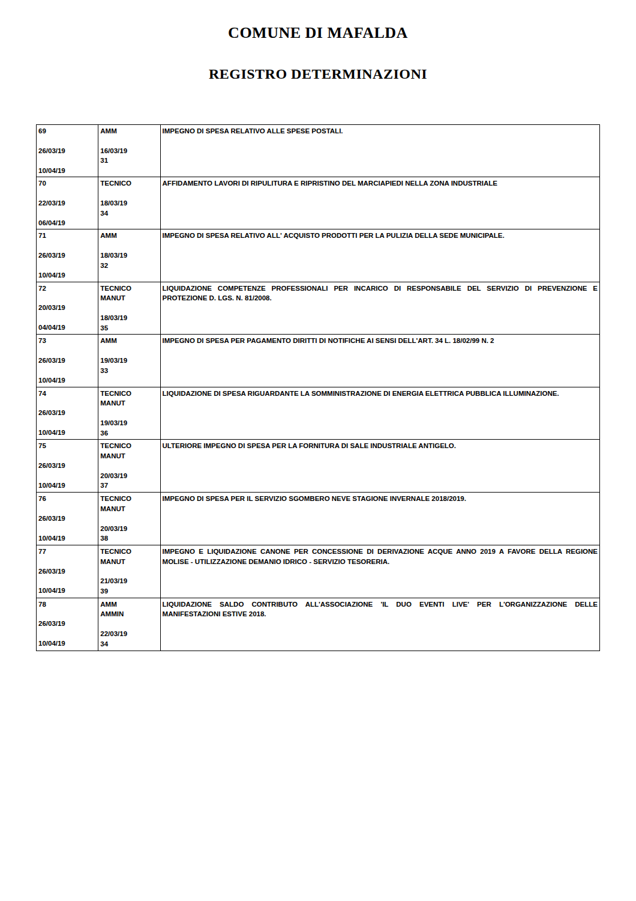COMUNE DI MAFALDA
REGISTRO DETERMINAZIONI
| 69 26/03/19 10/04/19 | AMM 16/03/19 31 | IMPEGNO DI SPESA RELATIVO ALLE SPESE POSTALI. |
| 70 22/03/19 06/04/19 | TECNICO 18/03/19 34 | AFFIDAMENTO LAVORI DI RIPULITURA E RIPRISTINO DEL MARCIAPIEDI NELLA ZONA INDUSTRIALE |
| 71 26/03/19 10/04/19 | AMM 18/03/19 32 | IMPEGNO DI SPESA RELATIVO ALL' ACQUISTO PRODOTTI PER LA PULIZIA DELLA SEDE MUNICIPALE. |
| 72 20/03/19 04/04/19 | TECNICO MANUT 18/03/19 35 | LIQUIDAZIONE COMPETENZE PROFESSIONALI PER INCARICO DI RESPONSABILE DEL SERVIZIO DI PREVENZIONE E PROTEZIONE D. LGS. N. 81/2008. |
| 73 26/03/19 10/04/19 | AMM 19/03/19 33 | IMPEGNO DI SPESA PER PAGAMENTO DIRITTI DI NOTIFICHE AI SENSI DELL'ART. 34 L. 18/02/99 N. 2 |
| 74 26/03/19 10/04/19 | TECNICO MANUT 19/03/19 36 | LIQUIDAZIONE DI SPESA RIGUARDANTE LA SOMMINISTRAZIONE DI ENERGIA ELETTRICA PUBBLICA ILLUMINAZIONE. |
| 75 26/03/19 10/04/19 | TECNICO MANUT 20/03/19 37 | ULTERIORE IMPEGNO DI SPESA PER LA FORNITURA DI SALE INDUSTRIALE ANTIGELO. |
| 76 26/03/19 10/04/19 | TECNICO MANUT 20/03/19 38 | IMPEGNO DI SPESA PER IL SERVIZIO SGOMBERO NEVE STAGIONE INVERNALE 2018/2019. |
| 77 26/03/19 10/04/19 | TECNICO MANUT 21/03/19 39 | IMPEGNO E LIQUIDAZIONE CANONE PER CONCESSIONE DI DERIVAZIONE ACQUE ANNO 2019 A FAVORE DELLA REGIONE MOLISE - UTILIZZAZIONE DEMANIO IDRICO - SERVIZIO TESORERIA. |
| 78 26/03/19 10/04/19 | AMM AMMIN 22/03/19 34 | LIQUIDAZIONE SALDO CONTRIBUTO ALL'ASSOCIAZIONE 'IL DUO EVENTI LIVE' PER L'ORGANIZZAZIONE DELLE MANIFESTAZIONI ESTIVE 2018. |